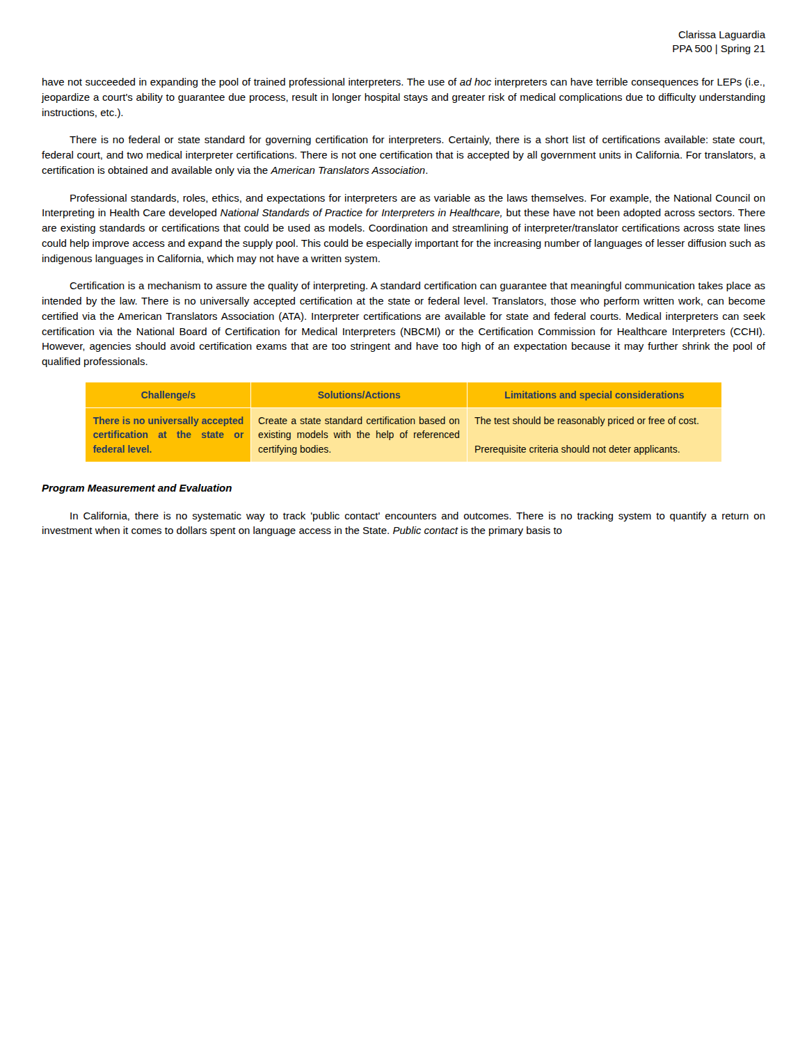Clarissa Laguardia
PPA 500 | Spring 21
have not succeeded in expanding the pool of trained professional interpreters. The use of ad hoc interpreters can have terrible consequences for LEPs (i.e., jeopardize a court's ability to guarantee due process, result in longer hospital stays and greater risk of medical complications due to difficulty understanding instructions, etc.).
There is no federal or state standard for governing certification for interpreters. Certainly, there is a short list of certifications available: state court, federal court, and two medical interpreter certifications. There is not one certification that is accepted by all government units in California. For translators, a certification is obtained and available only via the American Translators Association.
Professional standards, roles, ethics, and expectations for interpreters are as variable as the laws themselves. For example, the National Council on Interpreting in Health Care developed National Standards of Practice for Interpreters in Healthcare, but these have not been adopted across sectors. There are existing standards or certifications that could be used as models. Coordination and streamlining of interpreter/translator certifications across state lines could help improve access and expand the supply pool. This could be especially important for the increasing number of languages of lesser diffusion such as indigenous languages in California, which may not have a written system.
Certification is a mechanism to assure the quality of interpreting. A standard certification can guarantee that meaningful communication takes place as intended by the law. There is no universally accepted certification at the state or federal level. Translators, those who perform written work, can become certified via the American Translators Association (ATA). Interpreter certifications are available for state and federal courts. Medical interpreters can seek certification via the National Board of Certification for Medical Interpreters (NBCMI) or the Certification Commission for Healthcare Interpreters (CCHI). However, agencies should avoid certification exams that are too stringent and have too high of an expectation because it may further shrink the pool of qualified professionals.
| Challenge/s | Solutions/Actions | Limitations and special considerations |
| --- | --- | --- |
| There is no universally accepted certification at the state or federal level. | Create a state standard certification based on existing models with the help of referenced certifying bodies. | The test should be reasonably priced or free of cost. Prerequisite criteria should not deter applicants. |
Program Measurement and Evaluation
In California, there is no systematic way to track 'public contact' encounters and outcomes. There is no tracking system to quantify a return on investment when it comes to dollars spent on language access in the State. Public contact is the primary basis to